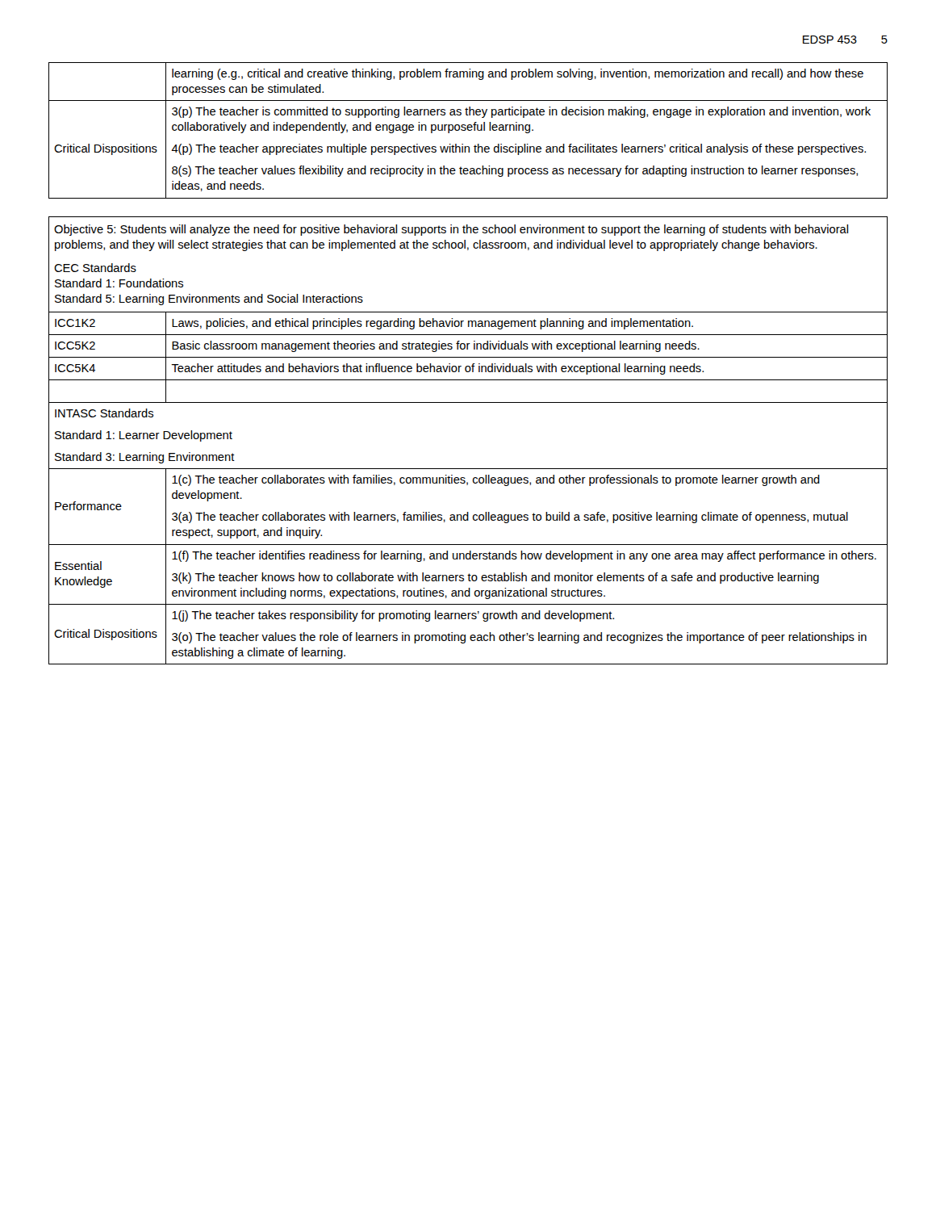EDSP 4535
| | learning (e.g., critical and creative thinking, problem framing and problem solving, invention, memorization and recall) and how these processes can be stimulated. |
| Critical Dispositions | 3(p) The teacher is committed to supporting learners as they participate in decision making, engage in exploration and invention, work collaboratively and independently, and engage in purposeful learning. 4(p) The teacher appreciates multiple perspectives within the discipline and facilitates learners’ critical analysis of these perspectives. 8(s) The teacher values flexibility and reciprocity in the teaching process as necessary for adapting instruction to learner responses, ideas, and needs. |
| Objective 5: Students will analyze the need for positive behavioral supports in the school environment to support the learning of students with behavioral problems, and they will select strategies that can be implemented at the school, classroom, and individual level to appropriately change behaviors. CEC Standards Standard 1: Foundations Standard 5: Learning Environments and Social Interactions |
| ICC1K2 | Laws, policies, and ethical principles regarding behavior management planning and implementation. |
| ICC5K2 | Basic classroom management theories and strategies for individuals with exceptional learning needs. |
| ICC5K4 | Teacher attitudes and behaviors that influence behavior of individuals with exceptional learning needs. |
| INTASC Standards Standard 1: Learner Development Standard 3: Learning Environment |
| Performance | 1(c) The teacher collaborates with families, communities, colleagues, and other professionals to promote learner growth and development. 3(a) The teacher collaborates with learners, families, and colleagues to build a safe, positive learning climate of openness, mutual respect, support, and inquiry. |
| Essential Knowledge | 1(f) The teacher identifies readiness for learning, and understands how development in any one area may affect performance in others. 3(k) The teacher knows how to collaborate with learners to establish and monitor elements of a safe and productive learning environment including norms, expectations, routines, and organizational structures. |
| Critical Dispositions | 1(j) The teacher takes responsibility for promoting learners’ growth and development. 3(o) The teacher values the role of learners in promoting each other’s learning and recognizes the importance of peer relationships in establishing a climate of learning. |